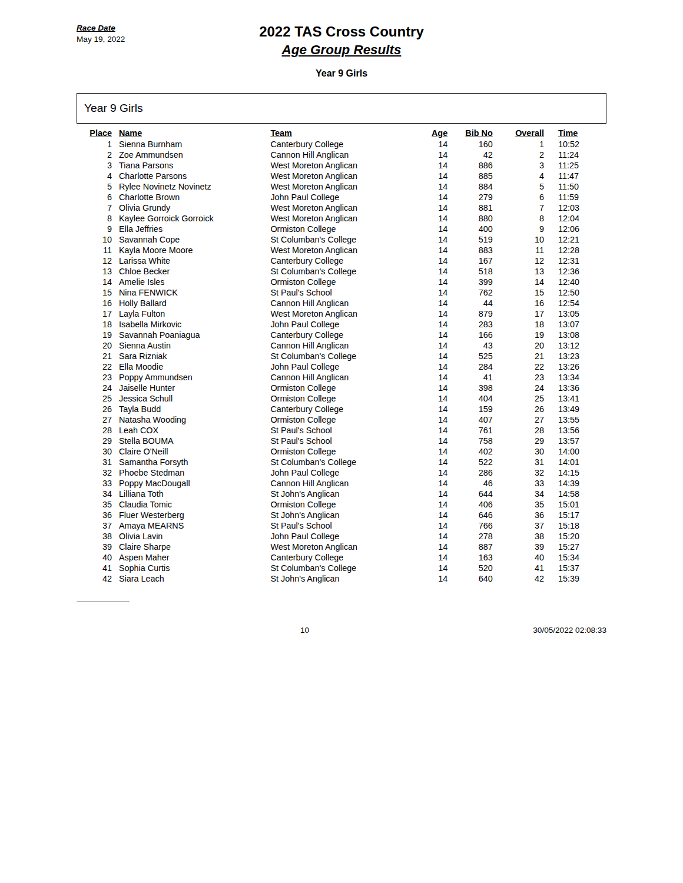Race Date May 19, 2022
2022 TAS Cross Country
Age Group Results
Year 9 Girls
Year 9 Girls
| Place | Name | Team | Age | Bib No | Overall | Time |
| --- | --- | --- | --- | --- | --- | --- |
| 1 | Sienna Burnham | Canterbury College | 14 | 160 | 1 | 10:52 |
| 2 | Zoe Ammundsen | Cannon Hill Anglican | 14 | 42 | 2 | 11:24 |
| 3 | Tiana Parsons | West Moreton Anglican | 14 | 886 | 3 | 11:25 |
| 4 | Charlotte Parsons | West Moreton Anglican | 14 | 885 | 4 | 11:47 |
| 5 | Rylee Novinetz Novinetz | West Moreton Anglican | 14 | 884 | 5 | 11:50 |
| 6 | Charlotte Brown | John Paul College | 14 | 279 | 6 | 11:59 |
| 7 | Olivia Grundy | West Moreton Anglican | 14 | 881 | 7 | 12:03 |
| 8 | Kaylee Gorroick Gorroick | West Moreton Anglican | 14 | 880 | 8 | 12:04 |
| 9 | Ella Jeffries | Ormiston College | 14 | 400 | 9 | 12:06 |
| 10 | Savannah Cope | St Columban's College | 14 | 519 | 10 | 12:21 |
| 11 | Kayla Moore Moore | West Moreton Anglican | 14 | 883 | 11 | 12:28 |
| 12 | Larissa White | Canterbury College | 14 | 167 | 12 | 12:31 |
| 13 | Chloe Becker | St Columban's College | 14 | 518 | 13 | 12:36 |
| 14 | Amelie Isles | Ormiston College | 14 | 399 | 14 | 12:40 |
| 15 | Nina FENWICK | St Paul's School | 14 | 762 | 15 | 12:50 |
| 16 | Holly Ballard | Cannon Hill Anglican | 14 | 44 | 16 | 12:54 |
| 17 | Layla Fulton | West Moreton Anglican | 14 | 879 | 17 | 13:05 |
| 18 | Isabella Mirkovic | John Paul College | 14 | 283 | 18 | 13:07 |
| 19 | Savannah Poaniagua | Canterbury College | 14 | 166 | 19 | 13:08 |
| 20 | Sienna Austin | Cannon Hill Anglican | 14 | 43 | 20 | 13:12 |
| 21 | Sara Rizniak | St Columban's College | 14 | 525 | 21 | 13:23 |
| 22 | Ella Moodie | John Paul College | 14 | 284 | 22 | 13:26 |
| 23 | Poppy Ammundsen | Cannon Hill Anglican | 14 | 41 | 23 | 13:34 |
| 24 | Jaiselle Hunter | Ormiston College | 14 | 398 | 24 | 13:36 |
| 25 | Jessica Schull | Ormiston College | 14 | 404 | 25 | 13:41 |
| 26 | Tayla Budd | Canterbury College | 14 | 159 | 26 | 13:49 |
| 27 | Natasha Wooding | Ormiston College | 14 | 407 | 27 | 13:55 |
| 28 | Leah COX | St Paul's School | 14 | 761 | 28 | 13:56 |
| 29 | Stella BOUMA | St Paul's School | 14 | 758 | 29 | 13:57 |
| 30 | Claire O'Neill | Ormiston College | 14 | 402 | 30 | 14:00 |
| 31 | Samantha Forsyth | St Columban's College | 14 | 522 | 31 | 14:01 |
| 32 | Phoebe Stedman | John Paul College | 14 | 286 | 32 | 14:15 |
| 33 | Poppy MacDougall | Cannon Hill Anglican | 14 | 46 | 33 | 14:39 |
| 34 | Lilliana Toth | St John's Anglican | 14 | 644 | 34 | 14:58 |
| 35 | Claudia Tomic | Ormiston College | 14 | 406 | 35 | 15:01 |
| 36 | Fluer Westerberg | St John's Anglican | 14 | 646 | 36 | 15:17 |
| 37 | Amaya MEARNS | St Paul's School | 14 | 766 | 37 | 15:18 |
| 38 | Olivia Lavin | John Paul College | 14 | 278 | 38 | 15:20 |
| 39 | Claire Sharpe | West Moreton Anglican | 14 | 887 | 39 | 15:27 |
| 40 | Aspen Maher | Canterbury College | 14 | 163 | 40 | 15:34 |
| 41 | Sophia Curtis | St Columban's College | 14 | 520 | 41 | 15:37 |
| 42 | Siara Leach | St John's Anglican | 14 | 640 | 42 | 15:39 |
10
30/05/2022 02:08:33